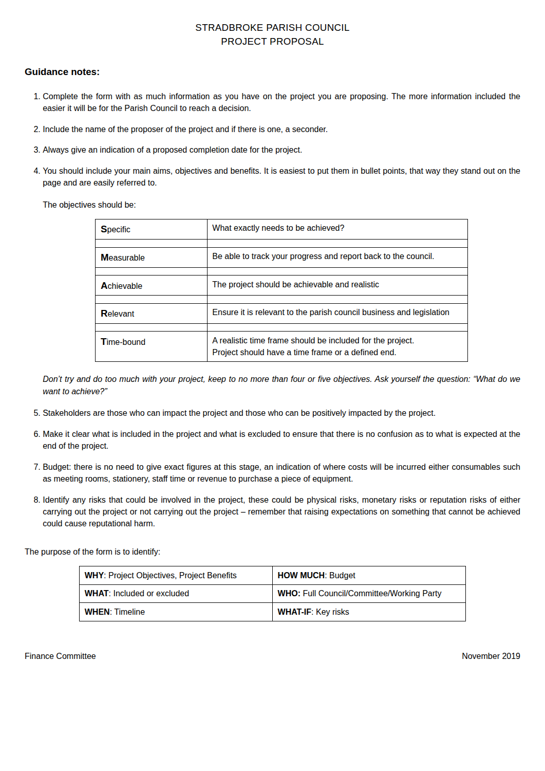STRADBROKE PARISH COUNCIL
PROJECT PROPOSAL
Guidance notes:
Complete the form with as much information as you have on the project you are proposing. The more information included the easier it will be for the Parish Council to reach a decision.
Include the name of the proposer of the project and if there is one, a seconder.
Always give an indication of a proposed completion date for the project.
You should include your main aims, objectives and benefits. It is easiest to put them in bullet points, that way they stand out on the page and are easily referred to.
The objectives should be:
| S pecific | What exactly needs to be achieved? |
| M easurable | Be able to track your progress and report back to the council. |
| A chievable | The project should be achievable and realistic |
| R elevant | Ensure it is relevant to the parish council business and legislation |
| T ime-bound | A realistic time frame should be included for the project. Project should have a time frame or a defined end. |
Don’t try and do too much with your project, keep to no more than four or five objectives. Ask yourself the question: “What do we want to achieve?”
Stakeholders are those who can impact the project and those who can be positively impacted by the project.
Make it clear what is included in the project and what is excluded to ensure that there is no confusion as to what is expected at the end of the project.
Budget: there is no need to give exact figures at this stage, an indication of where costs will be incurred either consumables such as meeting rooms, stationery, staff time or revenue to purchase a piece of equipment.
Identify any risks that could be involved in the project, these could be physical risks, monetary risks or reputation risks of either carrying out the project or not carrying out the project – remember that raising expectations on something that cannot be achieved could cause reputational harm.
The purpose of the form is to identify:
| WHY : Project Objectives, Project Benefits | HOW MUCH : Budget |
| WHAT : Included or excluded | WHO: Full Council/Committee/Working Party |
| WHEN : Timeline | WHAT-IF : Key risks |
Finance Committee November 2019